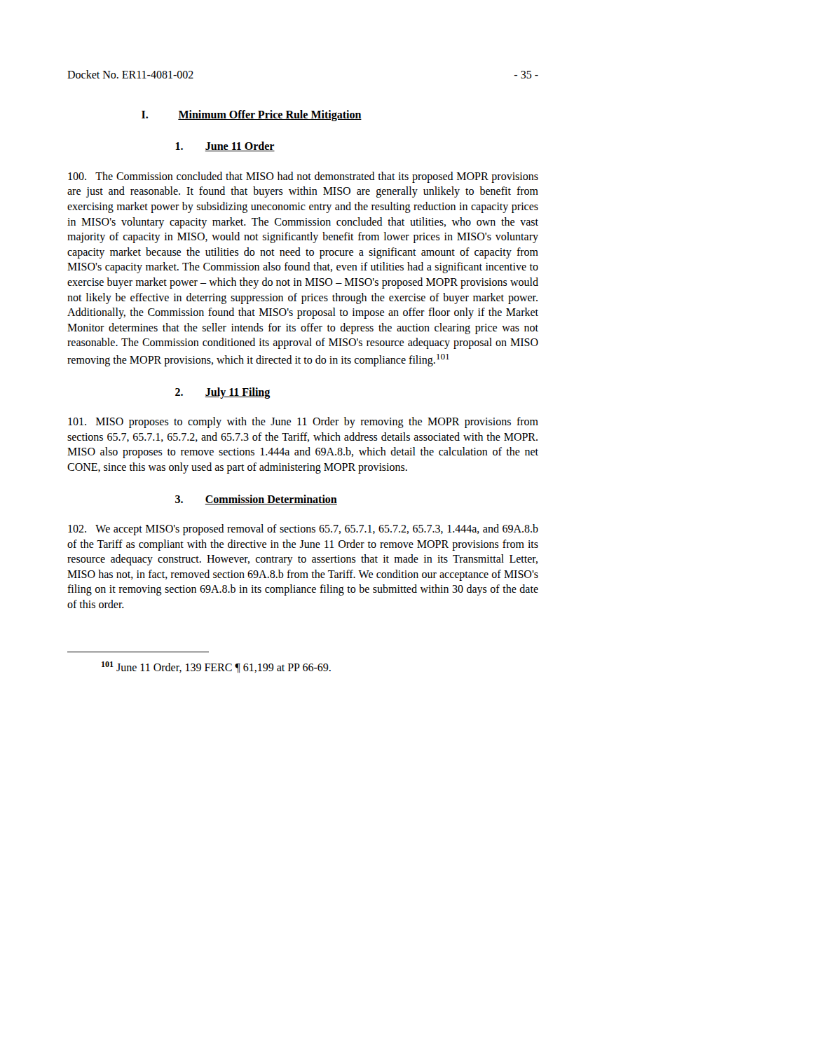Docket No. ER11-4081-002 - 35 -
I. Minimum Offer Price Rule Mitigation
1. June 11 Order
100. The Commission concluded that MISO had not demonstrated that its proposed MOPR provisions are just and reasonable. It found that buyers within MISO are generally unlikely to benefit from exercising market power by subsidizing uneconomic entry and the resulting reduction in capacity prices in MISO's voluntary capacity market. The Commission concluded that utilities, who own the vast majority of capacity in MISO, would not significantly benefit from lower prices in MISO's voluntary capacity market because the utilities do not need to procure a significant amount of capacity from MISO's capacity market. The Commission also found that, even if utilities had a significant incentive to exercise buyer market power – which they do not in MISO – MISO's proposed MOPR provisions would not likely be effective in deterring suppression of prices through the exercise of buyer market power. Additionally, the Commission found that MISO's proposal to impose an offer floor only if the Market Monitor determines that the seller intends for its offer to depress the auction clearing price was not reasonable. The Commission conditioned its approval of MISO's resource adequacy proposal on MISO removing the MOPR provisions, which it directed it to do in its compliance filing.101
2. July 11 Filing
101. MISO proposes to comply with the June 11 Order by removing the MOPR provisions from sections 65.7, 65.7.1, 65.7.2, and 65.7.3 of the Tariff, which address details associated with the MOPR. MISO also proposes to remove sections 1.444a and 69A.8.b, which detail the calculation of the net CONE, since this was only used as part of administering MOPR provisions.
3. Commission Determination
102. We accept MISO's proposed removal of sections 65.7, 65.7.1, 65.7.2, 65.7.3, 1.444a, and 69A.8.b of the Tariff as compliant with the directive in the June 11 Order to remove MOPR provisions from its resource adequacy construct. However, contrary to assertions that it made in its Transmittal Letter, MISO has not, in fact, removed section 69A.8.b from the Tariff. We condition our acceptance of MISO's filing on it removing section 69A.8.b in its compliance filing to be submitted within 30 days of the date of this order.
101 June 11 Order, 139 FERC ¶ 61,199 at PP 66-69.